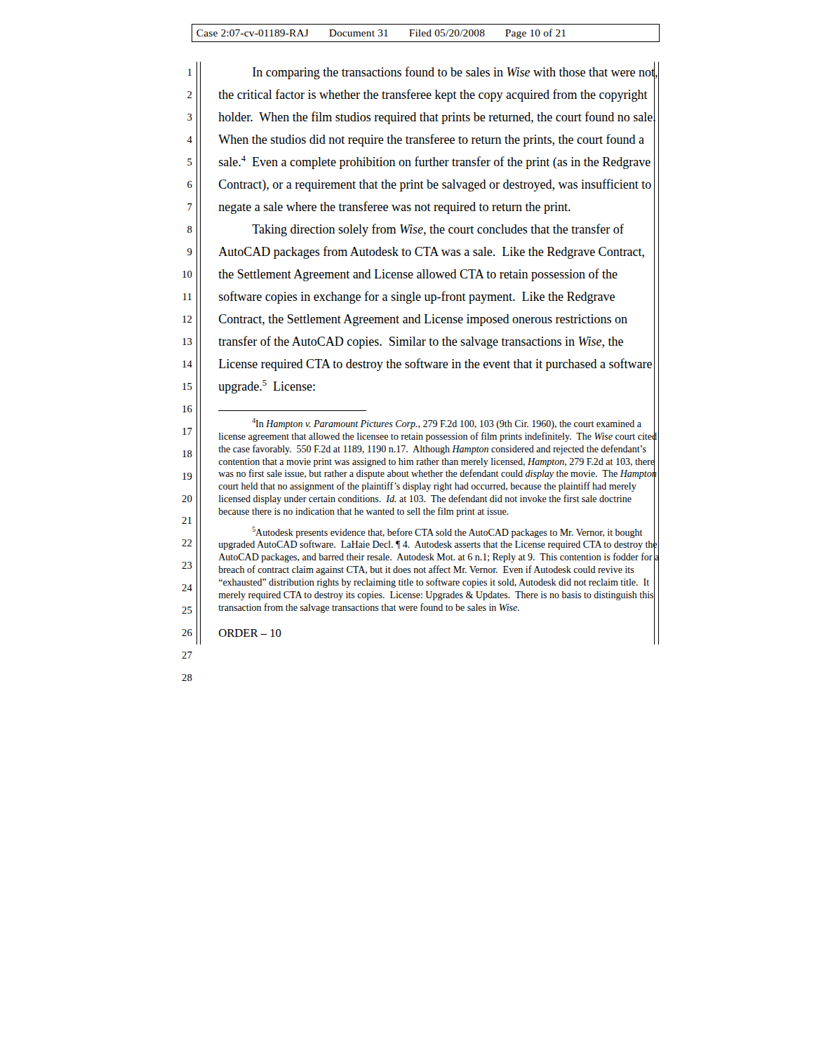Case 2:07-cv-01189-RAJ Document 31 Filed 05/20/2008 Page 10 of 21
1
2
3
4
5
6
7
8
9
10
11
12
13
14
15
16
17
18
19
20
21
22
23
24
25
26
27
28
In comparing the transactions found to be sales in Wise with those that were not, the critical factor is whether the transferee kept the copy acquired from the copyright holder. When the film studios required that prints be returned, the court found no sale. When the studios did not require the transferee to return the prints, the court found a sale.4 Even a complete prohibition on further transfer of the print (as in the Redgrave Contract), or a requirement that the print be salvaged or destroyed, was insufficient to negate a sale where the transferee was not required to return the print.
Taking direction solely from Wise, the court concludes that the transfer of AutoCAD packages from Autodesk to CTA was a sale. Like the Redgrave Contract, the Settlement Agreement and License allowed CTA to retain possession of the software copies in exchange for a single up-front payment. Like the Redgrave Contract, the Settlement Agreement and License imposed onerous restrictions on transfer of the AutoCAD copies. Similar to the salvage transactions in Wise, the License required CTA to destroy the software in the event that it purchased a software upgrade.5 License:
4In Hampton v. Paramount Pictures Corp., 279 F.2d 100, 103 (9th Cir. 1960), the court examined a license agreement that allowed the licensee to retain possession of film prints indefinitely. The Wise court cited the case favorably. 550 F.2d at 1189, 1190 n.17. Although Hampton considered and rejected the defendant’s contention that a movie print was assigned to him rather than merely licensed, Hampton, 279 F.2d at 103, there was no first sale issue, but rather a dispute about whether the defendant could display the movie. The Hampton court held that no assignment of the plaintiff’s display right had occurred, because the plaintiff had merely licensed display under certain conditions. Id. at 103. The defendant did not invoke the first sale doctrine because there is no indication that he wanted to sell the film print at issue.
5Autodesk presents evidence that, before CTA sold the AutoCAD packages to Mr. Vernor, it bought upgraded AutoCAD software. LaHaie Decl. ¶ 4. Autodesk asserts that the License required CTA to destroy the AutoCAD packages, and barred their resale. Autodesk Mot. at 6 n.1; Reply at 9. This contention is fodder for a breach of contract claim against CTA, but it does not affect Mr. Vernor. Even if Autodesk could revive its “exhausted” distribution rights by reclaiming title to software copies it sold, Autodesk did not reclaim title. It merely required CTA to destroy its copies. License: Upgrades & Updates. There is no basis to distinguish this transaction from the salvage transactions that were found to be sales in Wise.
ORDER – 10